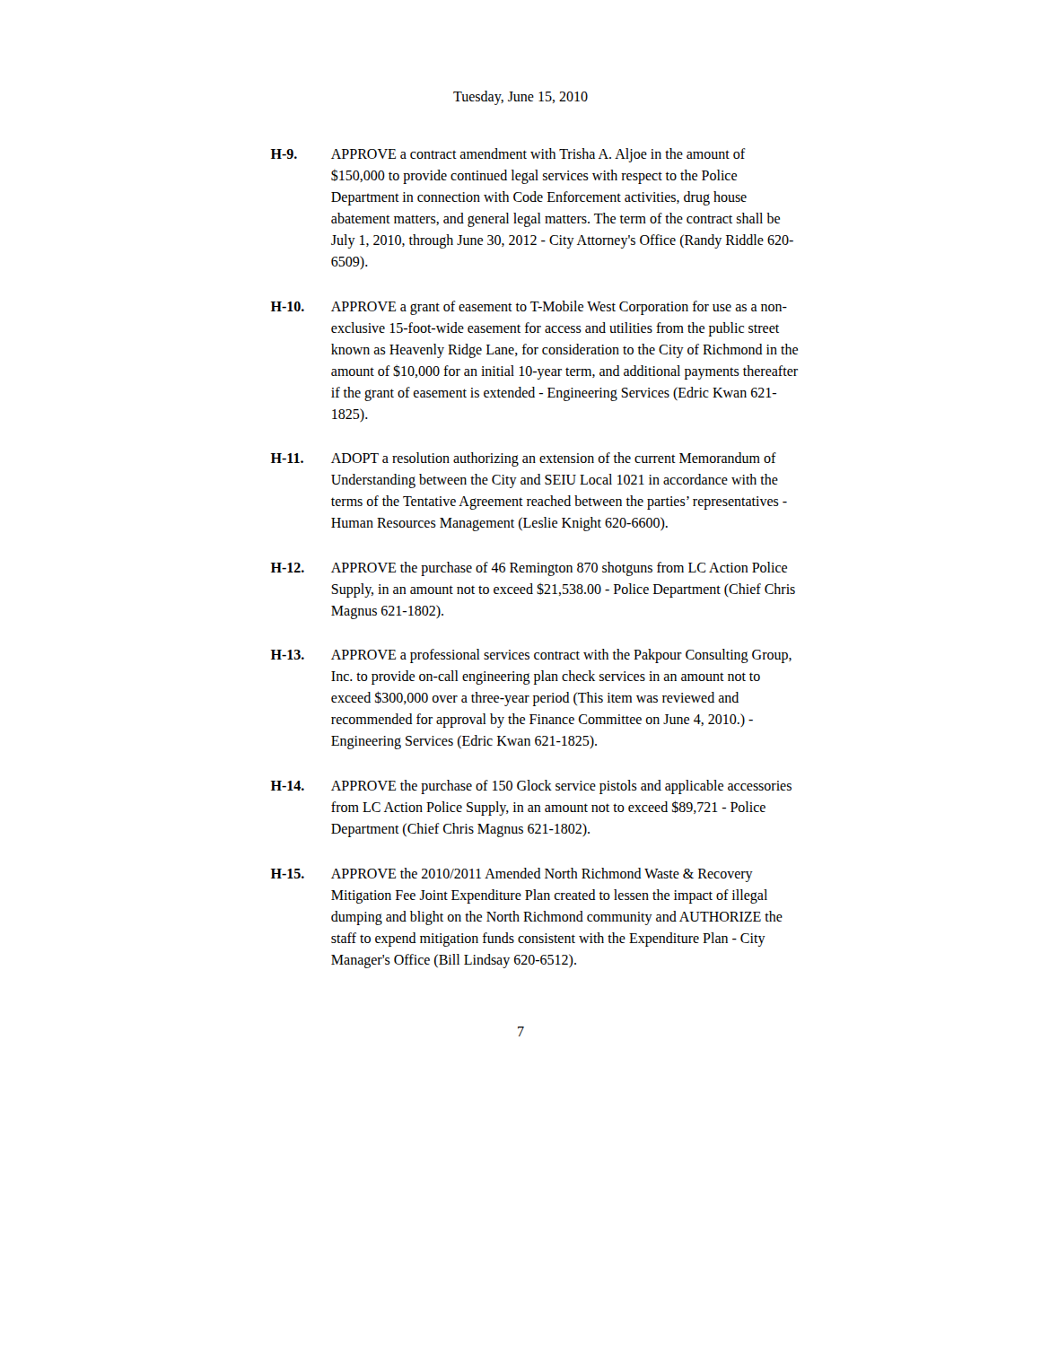Tuesday, June 15, 2010
H-9.
APPROVE a contract amendment with Trisha A. Aljoe in the amount of $150,000 to provide continued legal services with respect to the Police Department in connection with Code Enforcement activities, drug house abatement matters, and general legal matters. The term of the contract shall be July 1, 2010, through June 30, 2012 - City Attorney's Office (Randy Riddle 620-6509).
H-10.
APPROVE a grant of easement to T-Mobile West Corporation for use as a non-exclusive 15-foot-wide easement for access and utilities from the public street known as Heavenly Ridge Lane, for consideration to the City of Richmond in the amount of $10,000 for an initial 10-year term, and additional payments thereafter if the grant of easement is extended - Engineering Services (Edric Kwan 621-1825).
H-11.
ADOPT a resolution authorizing an extension of the current Memorandum of Understanding between the City and SEIU Local 1021 in accordance with the terms of the Tentative Agreement reached between the parties’ representatives - Human Resources Management (Leslie Knight 620-6600).
H-12.
APPROVE the purchase of 46 Remington 870 shotguns from LC Action Police Supply, in an amount not to exceed $21,538.00 - Police Department (Chief Chris Magnus 621-1802).
H-13.
APPROVE a professional services contract with the Pakpour Consulting Group, Inc. to provide on-call engineering plan check services in an amount not to exceed $300,000 over a three-year period (This item was reviewed and recommended for approval by the Finance Committee on June 4, 2010.) - Engineering Services (Edric Kwan 621-1825).
H-14.
APPROVE the purchase of 150 Glock service pistols and applicable accessories from LC Action Police Supply, in an amount not to exceed $89,721 - Police Department (Chief Chris Magnus 621-1802).
H-15.
APPROVE the 2010/2011 Amended North Richmond Waste & Recovery Mitigation Fee Joint Expenditure Plan created to lessen the impact of illegal dumping and blight on the North Richmond community and AUTHORIZE the staff to expend mitigation funds consistent with the Expenditure Plan - City Manager's Office (Bill Lindsay 620-6512).
7